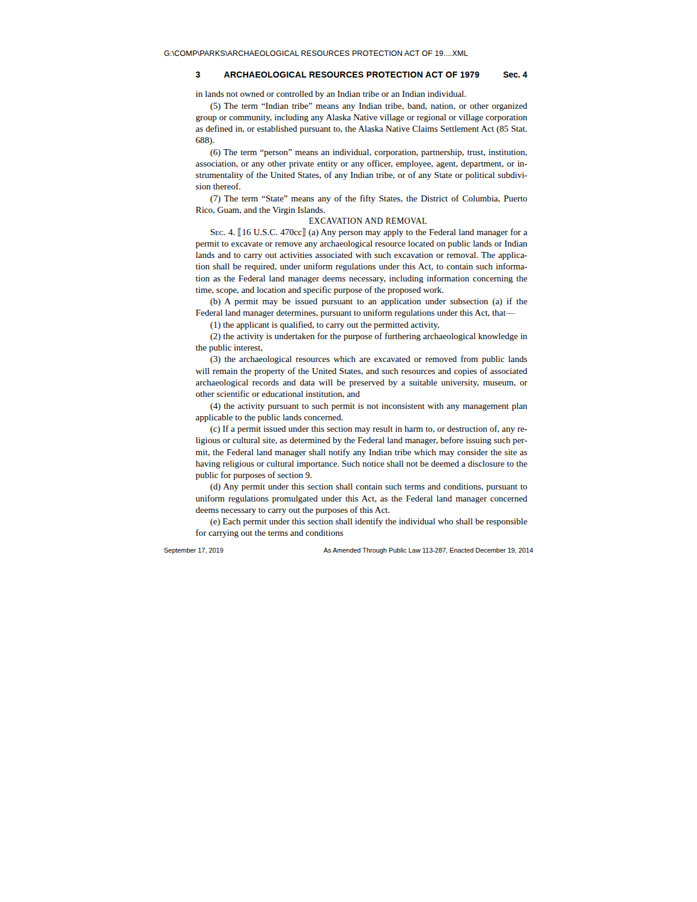G:\COMP\PARKS\ARCHAEOLOGICAL RESOURCES PROTECTION ACT OF 19....XML
3 ARCHAEOLOGICAL RESOURCES PROTECTION ACT OF 1979 Sec. 4
in lands not owned or controlled by an Indian tribe or an Indian individual.
(5) The term “Indian tribe” means any Indian tribe, band, nation, or other organized group or community, including any Alaska Native village or regional or village corporation as defined in, or established pursuant to, the Alaska Native Claims Settlement Act (85 Stat. 688).
(6) The term “person” means an individual, corporation, partnership, trust, institution, association, or any other private entity or any officer, employee, agent, department, or instrumentality of the United States, of any Indian tribe, or of any State or political subdivision thereof.
(7) The term “State” means any of the fifty States, the District of Columbia, Puerto Rico, Guam, and the Virgin Islands.
EXCAVATION AND REMOVAL
Sec. 4. ⟦16 U.S.C. 470cc⟧ (a) Any person may apply to the Federal land manager for a permit to excavate or remove any archaeological resource located on public lands or Indian lands and to carry out activities associated with such excavation or removal. The application shall be required, under uniform regulations under this Act, to contain such information as the Federal land manager deems necessary, including information concerning the time, scope, and location and specific purpose of the proposed work.
(b) A permit may be issued pursuant to an application under subsection (a) if the Federal land manager determines, pursuant to uniform regulations under this Act, that—
(1) the applicant is qualified, to carry out the permitted activity,
(2) the activity is undertaken for the purpose of furthering archaeological knowledge in the public interest,
(3) the archaeological resources which are excavated or removed from public lands will remain the property of the United States, and such resources and copies of associated archaeological records and data will be preserved by a suitable university, museum, or other scientific or educational institution, and
(4) the activity pursuant to such permit is not inconsistent with any management plan applicable to the public lands concerned.
(c) If a permit issued under this section may result in harm to, or destruction of, any religious or cultural site, as determined by the Federal land manager, before issuing such permit, the Federal land manager shall notify any Indian tribe which may consider the site as having religious or cultural importance. Such notice shall not be deemed a disclosure to the public for purposes of section 9.
(d) Any permit under this section shall contain such terms and conditions, pursuant to uniform regulations promulgated under this Act, as the Federal land manager concerned deems necessary to carry out the purposes of this Act.
(e) Each permit under this section shall identify the individual who shall be responsible for carrying out the terms and conditions
September 17, 2019 As Amended Through Public Law 113-287, Enacted December 19, 2014